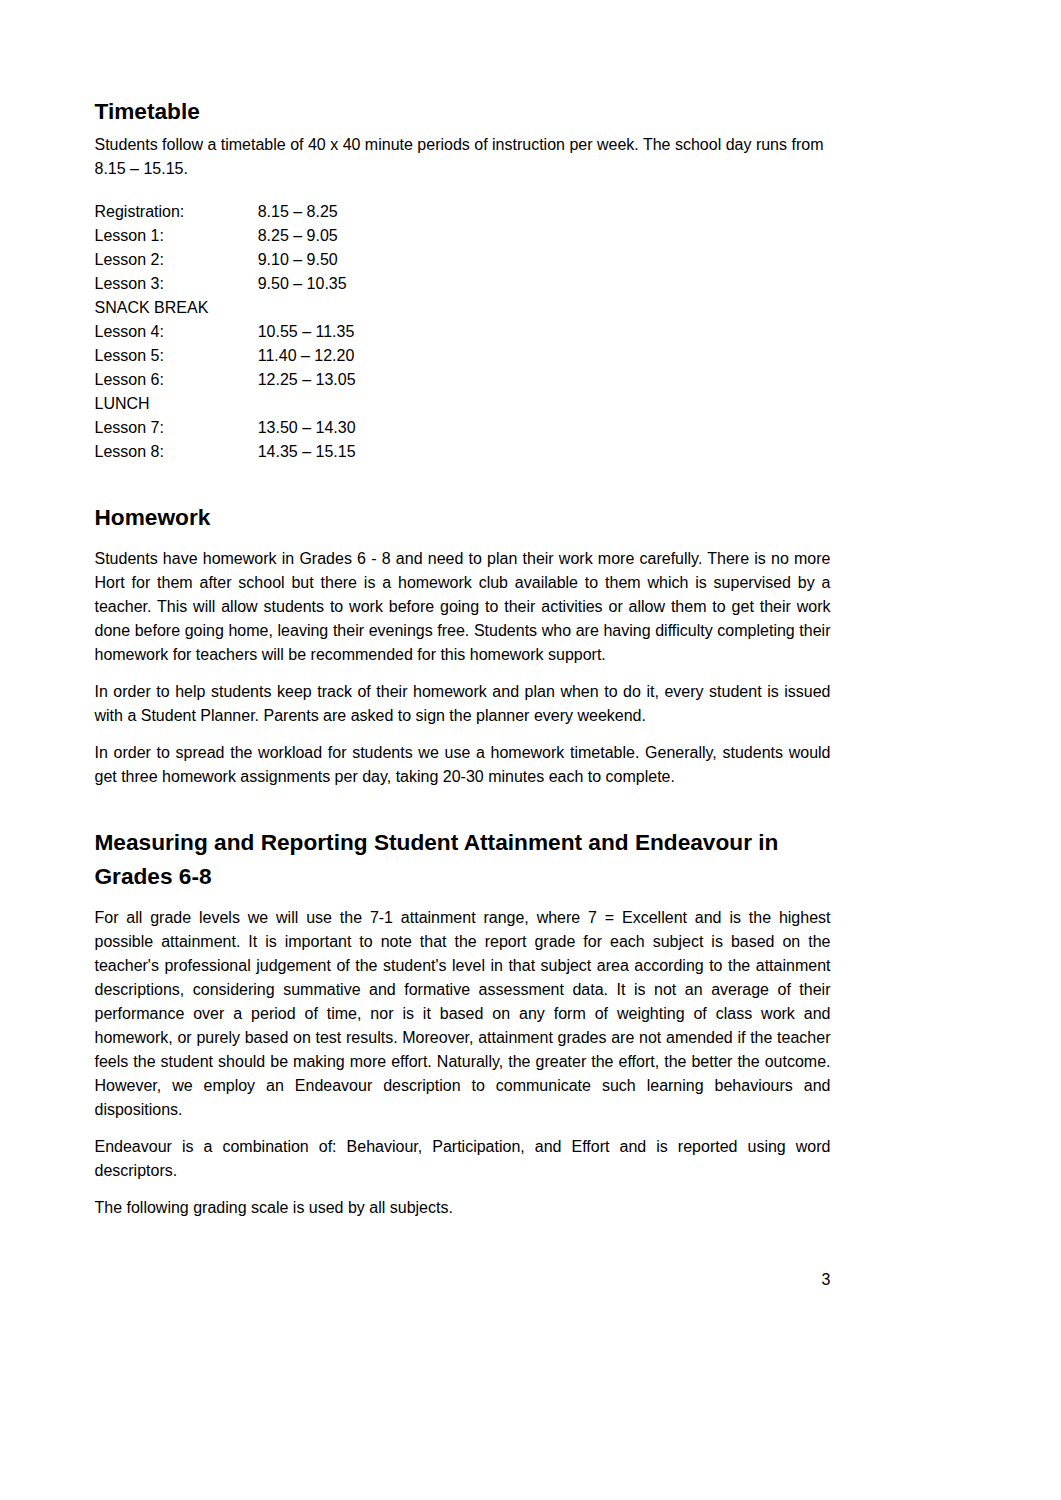Timetable
Students follow a timetable of 40 x 40 minute periods of instruction per week. The school day runs from 8.15 – 15.15.
| Registration: | 8.15 – 8.25 |
| Lesson 1: | 8.25 – 9.05 |
| Lesson 2: | 9.10 – 9.50 |
| Lesson 3: | 9.50 – 10.35 |
| SNACK BREAK |
| Lesson 4: | 10.55 – 11.35 |
| Lesson 5: | 11.40 – 12.20 |
| Lesson 6: | 12.25 – 13.05 |
| LUNCH |
| Lesson 7: | 13.50 – 14.30 |
| Lesson 8: | 14.35 – 15.15 |
Homework
Students have homework in Grades 6 - 8 and need to plan their work more carefully. There is no more Hort for them after school but there is a homework club available to them which is supervised by a teacher. This will allow students to work before going to their activities or allow them to get their work done before going home, leaving their evenings free. Students who are having difficulty completing their homework for teachers will be recommended for this homework support.
In order to help students keep track of their homework and plan when to do it, every student is issued with a Student Planner. Parents are asked to sign the planner every weekend.
In order to spread the workload for students we use a homework timetable. Generally, students would get three homework assignments per day, taking 20-30 minutes each to complete.
Measuring and Reporting Student Attainment and Endeavour in Grades 6-8
For all grade levels we will use the 7-1 attainment range, where 7 = Excellent and is the highest possible attainment. It is important to note that the report grade for each subject is based on the teacher's professional judgement of the student's level in that subject area according to the attainment descriptions, considering summative and formative assessment data. It is not an average of their performance over a period of time, nor is it based on any form of weighting of class work and homework, or purely based on test results. Moreover, attainment grades are not amended if the teacher feels the student should be making more effort. Naturally, the greater the effort, the better the outcome. However, we employ an Endeavour description to communicate such learning behaviours and dispositions.
Endeavour is a combination of: Behaviour, Participation, and Effort and is reported using word descriptors.
The following grading scale is used by all subjects.
3